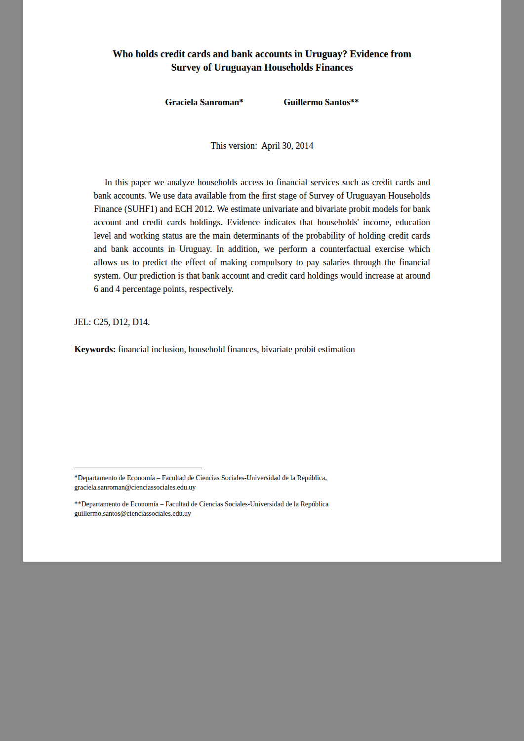Who holds credit cards and bank accounts in Uruguay? Evidence from
Survey of Uruguayan Households Finances
Graciela Sanroman* Guillermo Santos**
This version: April 30, 2014
In this paper we analyze households access to financial services such as credit cards and bank accounts. We use data available from the first stage of Survey of Uruguayan Households Finance (SUHF1) and ECH 2012. We estimate univariate and bivariate probit models for bank account and credit cards holdings. Evidence indicates that households' income, education level and working status are the main determinants of the probability of holding credit cards and bank accounts in Uruguay. In addition, we perform a counterfactual exercise which allows us to predict the effect of making compulsory to pay salaries through the financial system. Our prediction is that bank account and credit card holdings would increase at around 6 and 4 percentage points, respectively.
JEL: C25, D12, D14.
Keywords: financial inclusion, household finances, bivariate probit estimation
*Departamento de Economía – Facultad de Ciencias Sociales-Universidad de la República,
graciela.sanroman@cienciassociales.edu.uy
**Departamento de Economía – Facultad de Ciencias Sociales-Universidad de la República
guillermo.santos@cienciassociales.edu.uy